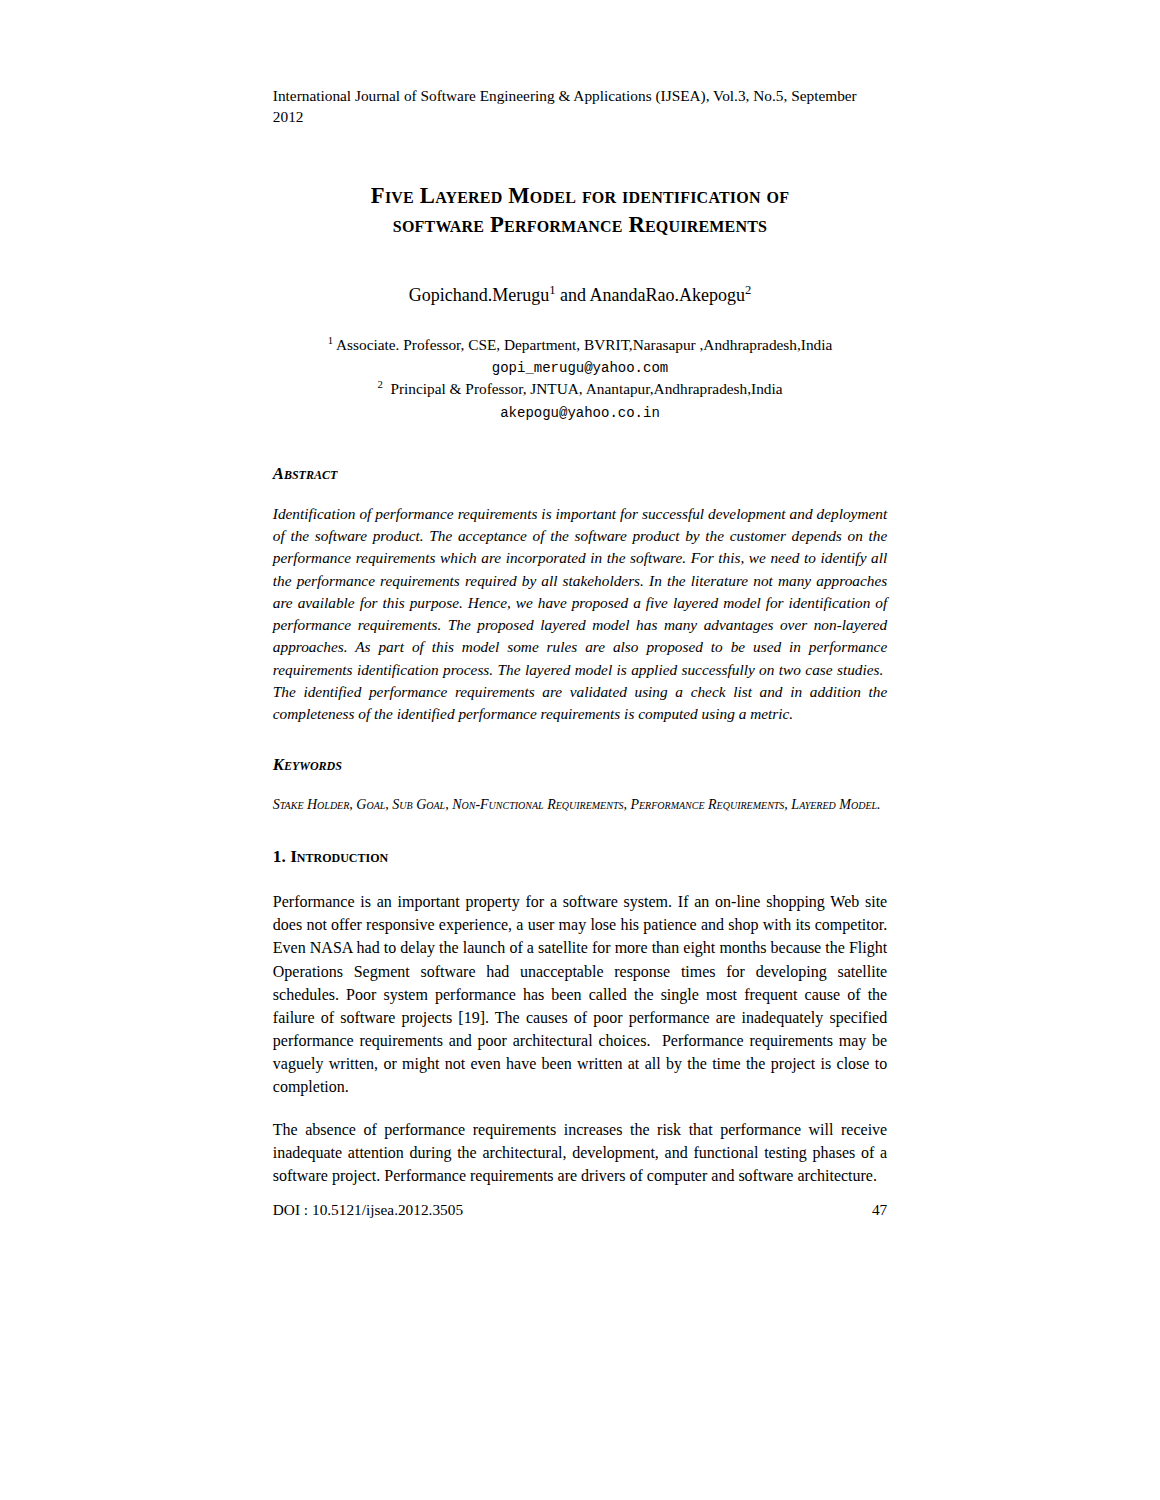International Journal of Software Engineering & Applications (IJSEA), Vol.3, No.5, September 2012
Five Layered Model for identification of
software Performance Requirements
Gopichand.Merugu1 and AnandaRao.Akepogu2
1 Associate. Professor, CSE, Department, BVRIT,Narasapur ,Andhrapradesh,India
gopi_merugu@yahoo.com
2 Principal & Professor, JNTUA, Anantapur,Andhrapradesh,India
akepogu@yahoo.co.in
Abstract
Identification of performance requirements is important for successful development and deployment of the software product. The acceptance of the software product by the customer depends on the performance requirements which are incorporated in the software. For this, we need to identify all the performance requirements required by all stakeholders. In the literature not many approaches are available for this purpose. Hence, we have proposed a five layered model for identification of performance requirements. The proposed layered model has many advantages over non-layered approaches. As part of this model some rules are also proposed to be used in performance requirements identification process. The layered model is applied successfully on two case studies. The identified performance requirements are validated using a check list and in addition the completeness of the identified performance requirements is computed using a metric.
Keywords
Stake Holder, Goal, Sub Goal, Non-Functional Requirements, Performance Requirements, Layered Model.
1. Introduction
Performance is an important property for a software system. If an on-line shopping Web site does not offer responsive experience, a user may lose his patience and shop with its competitor. Even NASA had to delay the launch of a satellite for more than eight months because the Flight Operations Segment software had unacceptable response times for developing satellite schedules. Poor system performance has been called the single most frequent cause of the failure of software projects [19]. The causes of poor performance are inadequately specified performance requirements and poor architectural choices. Performance requirements may be vaguely written, or might not even have been written at all by the time the project is close to completion.
The absence of performance requirements increases the risk that performance will receive inadequate attention during the architectural, development, and functional testing phases of a software project. Performance requirements are drivers of computer and software architecture.
DOI : 10.5121/ijsea.2012.3505 47